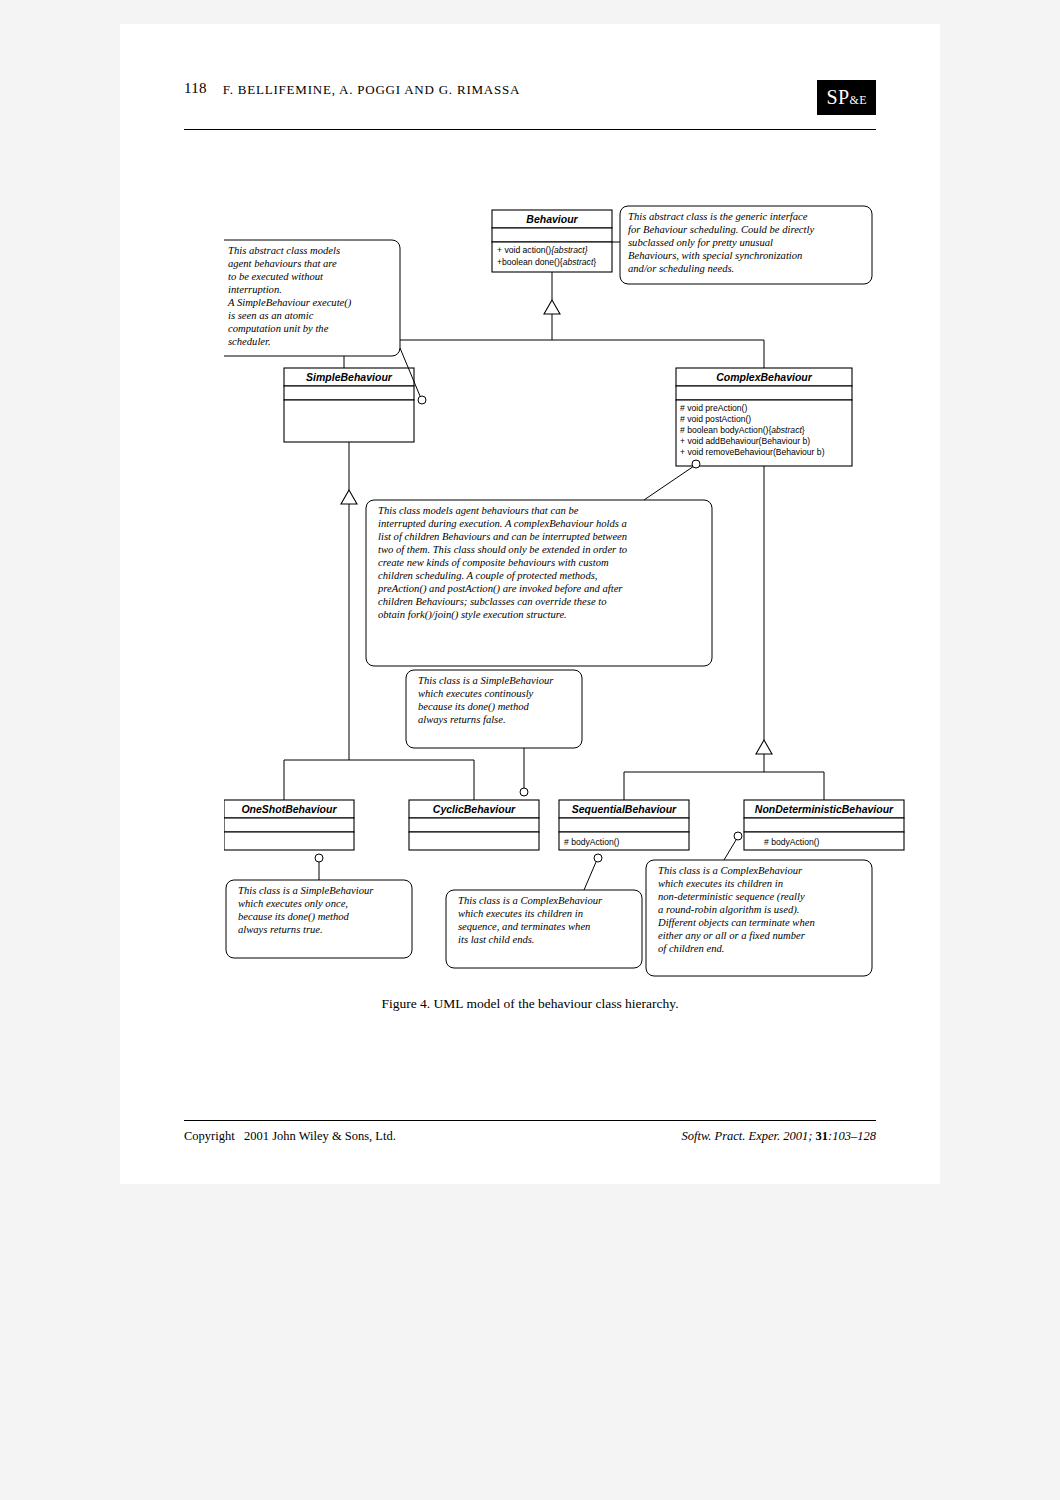118
F. Bellifemine, A. Poggi and G. Rimassa
SP&E
Behaviour + void action(){abstract} +boolean done(){abstract} This abstract class is the generic interface for Behaviour scheduling. Could be directly subclassed only for pretty unusual Behaviours, with special synchronization and/or scheduling needs. SimpleBehaviour This abstract class models agent behaviours that are to be executed without interruption. A SimpleBehaviour execute() is seen as an atomic computation unit by the scheduler. ComplexBehaviour # void preAction() # void postAction() # boolean bodyAction(){abstract} + void addBehaviour(Behaviour b) + void removeBehaviour(Behaviour b) This class models agent behaviours that can be interrupted during execution. A complexBehaviour holds a list of children Behaviours and can be interrupted between two of them. This class should only be extended in order to create new kinds of composite behaviours with custom children scheduling. A couple of protected methods, preAction() and postAction() are invoked before and after children Behaviours; subclasses can override these to obtain fork()/join() style execution structure. This class is a SimpleBehaviour which executes continously because its done() method always returns false. OneShotBehaviour CyclicBehaviour SequentialBehaviour # bodyAction() NonDeterministicBehaviour # bodyAction() This class is a SimpleBehaviour which executes only once, because its done() method always returns true. This class is a ComplexBehaviour which executes its children in sequence, and terminates when its last child ends. This class is a ComplexBehaviour which executes its children in non-deterministic sequence (really a round-robin algorithm is used). Different objects can terminate when either any or all or a fixed number of children end.
Figure 4. UML model of the behaviour class hierarchy.
Copyright 2001 John Wiley & Sons, Ltd.
Softw. Pract. Exper. 2001; 31:103–128